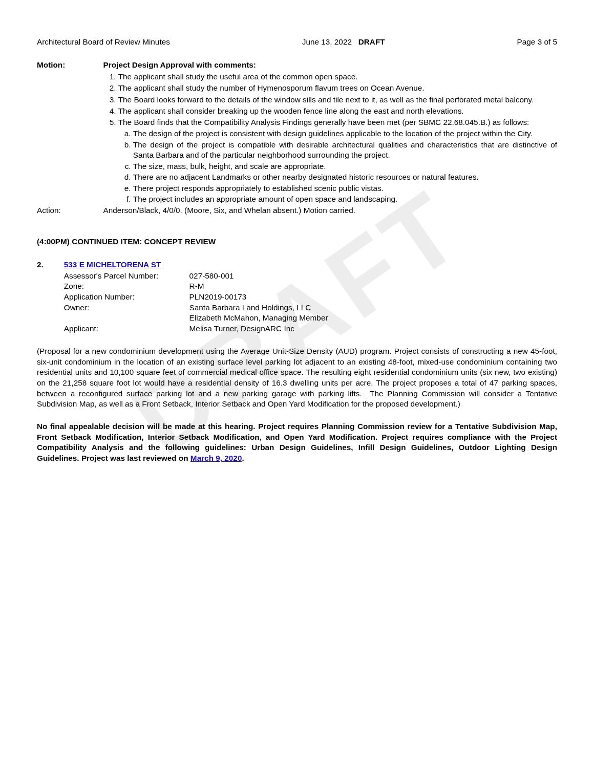DRAFT
Architectural Board of Review Minutes
June 13, 2022 DRAFT
Page 3 of 5
Motion:
Project Design Approval with comments:
The applicant shall study the useful area of the common open space.
The applicant shall study the number of Hymenosporum flavum trees on Ocean Avenue.
The Board looks forward to the details of the window sills and tile next to it, as well as the final perforated metal balcony.
The applicant shall consider breaking up the wooden fence line along the east and north elevations.
The Board finds that the Compatibility Analysis Findings generally have been met (per SBMC 22.68.045.B.) as follows:
The design of the project is consistent with design guidelines applicable to the location of the project within the City.
The design of the project is compatible with desirable architectural qualities and characteristics that are distinctive of Santa Barbara and of the particular neighborhood surrounding the project.
The size, mass, bulk, height, and scale are appropriate.
There are no adjacent Landmarks or other nearby designated historic resources or natural features.
There project responds appropriately to established scenic public vistas.
The project includes an appropriate amount of open space and landscaping.
Action:
Anderson/Black, 4/0/0. (Moore, Six, and Whelan absent.) Motion carried.
(4:00PM) CONTINUED ITEM: CONCEPT REVIEW
2.
533 E MICHELTORENA ST
| Assessor's Parcel Number: | 027-580-001 |
| Zone: | R-M |
| Application Number: | PLN2019-00173 |
| Owner: | Santa Barbara Land Holdings, LLC |
| | Elizabeth McMahon, Managing Member |
| Applicant: | Melisa Turner, DesignARC Inc |
(Proposal for a new condominium development using the Average Unit-Size Density (AUD) program. Project consists of constructing a new 45-foot, six-unit condominium in the location of an existing surface level parking lot adjacent to an existing 48-foot, mixed-use condominium containing two residential units and 10,100 square feet of commercial medical office space. The resulting eight residential condominium units (six new, two existing) on the 21,258 square foot lot would have a residential density of 16.3 dwelling units per acre. The project proposes a total of 47 parking spaces, between a reconfigured surface parking lot and a new parking garage with parking lifts. The Planning Commission will consider a Tentative Subdivision Map, as well as a Front Setback, Interior Setback and Open Yard Modification for the proposed development.)
No final appealable decision will be made at this hearing. Project requires Planning Commission review for a Tentative Subdivision Map, Front Setback Modification, Interior Setback Modification, and Open Yard Modification. Project requires compliance with the Project Compatibility Analysis and the following guidelines: Urban Design Guidelines, Infill Design Guidelines, Outdoor Lighting Design Guidelines. Project was last reviewed on March 9, 2020.